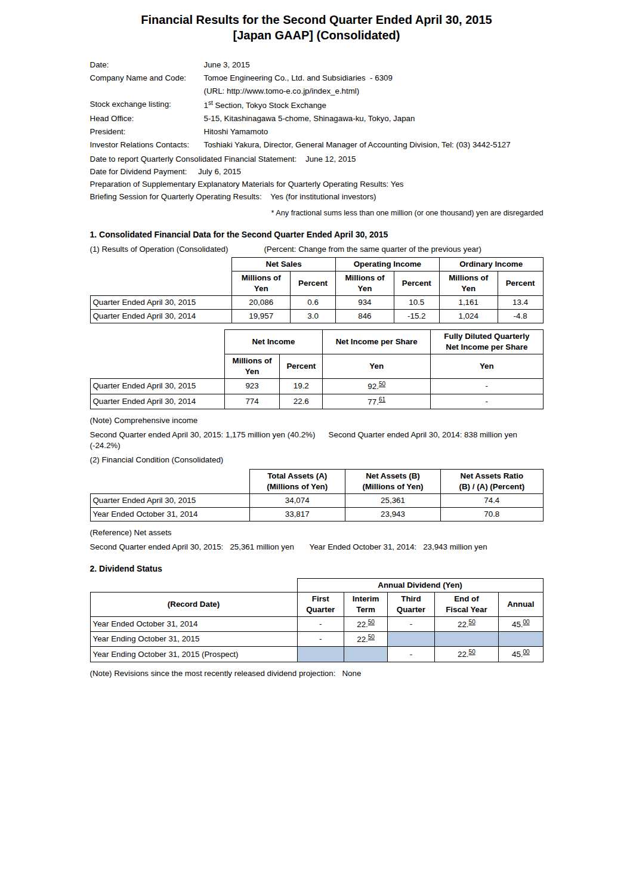Financial Results for the Second Quarter Ended April 30, 2015
[Japan GAAP] (Consolidated)
| Date: | June 3, 2015 |
| Company Name and Code: | Tomoe Engineering Co., Ltd. and Subsidiaries - 6309 |
| | (URL: http://www.tomo-e.co.jp/index_e.html) |
| Stock exchange listing: | 1 st Section, Tokyo Stock Exchange |
| Head Office: | 5-15, Kitashinagawa 5-chome, Shinagawa-ku, Tokyo, Japan |
| President: | Hitoshi Yamamoto |
| Investor Relations Contacts: | Toshiaki Yakura, Director, General Manager of Accounting Division, Tel: (03) 3442-5127 |
Date to report Quarterly Consolidated Financial Statement: June 12, 2015
Date for Dividend Payment: July 6, 2015
Preparation of Supplementary Explanatory Materials for Quarterly Operating Results: Yes
Briefing Session for Quarterly Operating Results: Yes (for institutional investors)
* Any fractional sums less than one million (or one thousand) yen are disregarded
1. Consolidated Financial Data for the Second Quarter Ended April 30, 2015
(1) Results of Operation (Consolidated)(Percent: Change from the same quarter of the previous year)
| | Net Sales | Operating Income | Ordinary Income |
| --- | --- | --- | --- |
| | Millions of Yen | Percent | Millions of Yen | Percent | Millions of Yen | Percent |
| Quarter Ended April 30, 2015 | 20,086 | 0.6 | 934 | 10.5 | 1,161 | 13.4 |
| Quarter Ended April 30, 2014 | 19,957 | 3.0 | 846 | -15.2 | 1,024 | -4.8 |
| | Net Income | Net Income per Share | Fully Diluted Quarterly Net Income per Share |
| --- | --- | --- | --- |
| | Millions of Yen | Percent | Yen | Yen |
| Quarter Ended April 30, 2015 | 923 | 19.2 | 92. 50 | - |
| Quarter Ended April 30, 2014 | 774 | 22.6 | 77. 61 | - |
(Note) Comprehensive income
Second Quarter ended April 30, 2015: 1,175 million yen (40.2%) Second Quarter ended April 30, 2014: 838 million yen (-24.2%)
(2) Financial Condition (Consolidated)
| | Total Assets (A) (Millions of Yen) | Net Assets (B) (Millions of Yen) | Net Assets Ratio (B) / (A) (Percent) |
| --- | --- | --- | --- |
| Quarter Ended April 30, 2015 | 34,074 | 25,361 | 74.4 |
| Year Ended October 31, 2014 | 33,817 | 23,943 | 70.8 |
(Reference) Net assets
Second Quarter ended April 30, 2015: 25,361 million yen Year Ended October 31, 2014: 23,943 million yen
2. Dividend Status
| | Annual Dividend (Yen) |
| --- | --- |
| (Record Date) | First Quarter | Interim Term | Third Quarter | End of Fiscal Year | Annual |
| Year Ended October 31, 2014 | - | 22. 50 | - | 22. 50 | 45. 00 |
| Year Ending October 31, 2015 | - | 22. 50 | | | |
| Year Ending October 31, 2015 (Prospect) | | | - | 22. 50 | 45. 00 |
(Note) Revisions since the most recently released dividend projection: None